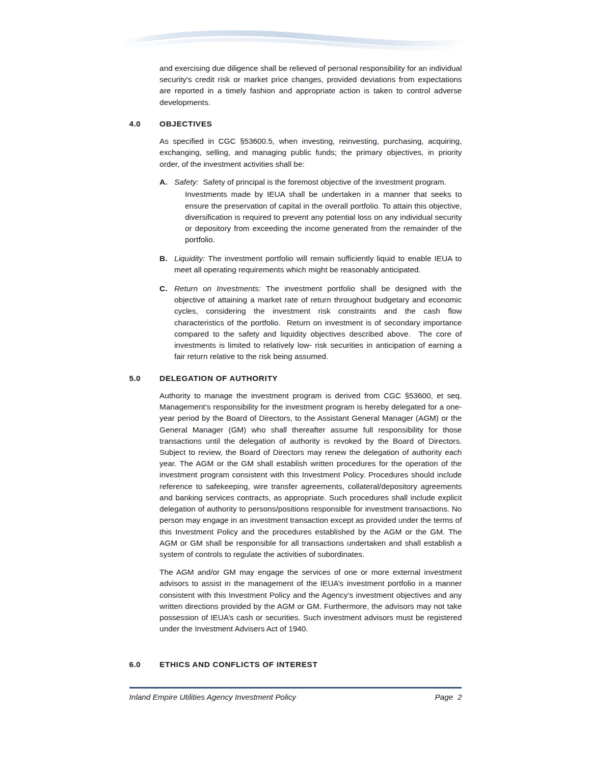and exercising due diligence shall be relieved of personal responsibility for an individual security's credit risk or market price changes, provided deviations from expectations are reported in a timely fashion and appropriate action is taken to control adverse developments.
4.0 OBJECTIVES
As specified in CGC §53600.5, when investing, reinvesting, purchasing, acquiring, exchanging, selling, and managing public funds; the primary objectives, in priority order, of the investment activities shall be:
A.
Safety: Safety of principal is the foremost objective of the investment program.
Investments made by IEUA shall be undertaken in a manner that seeks to ensure the preservation of capital in the overall portfolio. To attain this objective, diversification is required to prevent any potential loss on any individual security or depository from exceeding the income generated from the remainder of the portfolio.
B.
Liquidity: The investment portfolio will remain sufficiently liquid to enable IEUA to meet all operating requirements which might be reasonably anticipated.
C.
Return on Investments: The investment portfolio shall be designed with the objective of attaining a market rate of return throughout budgetary and economic cycles, considering the investment risk constraints and the cash flow characteristics of the portfolio. Return on investment is of secondary importance compared to the safety and liquidity objectives described above. The core of investments is limited to relatively low- risk securities in anticipation of earning a fair return relative to the risk being assumed.
5.0 DELEGATION OF AUTHORITY
Authority to manage the investment program is derived from CGC §53600, et seq. Management’s responsibility for the investment program is hereby delegated for a one-year period by the Board of Directors, to the Assistant General Manager (AGM) or the General Manager (GM) who shall thereafter assume full responsibility for those transactions until the delegation of authority is revoked by the Board of Directors. Subject to review, the Board of Directors may renew the delegation of authority each year. The AGM or the GM shall establish written procedures for the operation of the investment program consistent with this Investment Policy. Procedures should include reference to safekeeping, wire transfer agreements, collateral/depository agreements and banking services contracts, as appropriate. Such procedures shall include explicit delegation of authority to persons/positions responsible for investment transactions. No person may engage in an investment transaction except as provided under the terms of this Investment Policy and the procedures established by the AGM or the GM. The AGM or GM shall be responsible for all transactions undertaken and shall establish a system of controls to regulate the activities of subordinates.
The AGM and/or GM may engage the services of one or more external investment advisors to assist in the management of the IEUA’s investment portfolio in a manner consistent with this Investment Policy and the Agency’s investment objectives and any written directions provided by the AGM or GM. Furthermore, the advisors may not take possession of IEUA’s cash or securities. Such investment advisors must be registered under the Investment Advisers Act of 1940.
6.0 ETHICS AND CONFLICTS OF INTEREST
Inland Empire Utilities Agency Investment Policy
Page 2